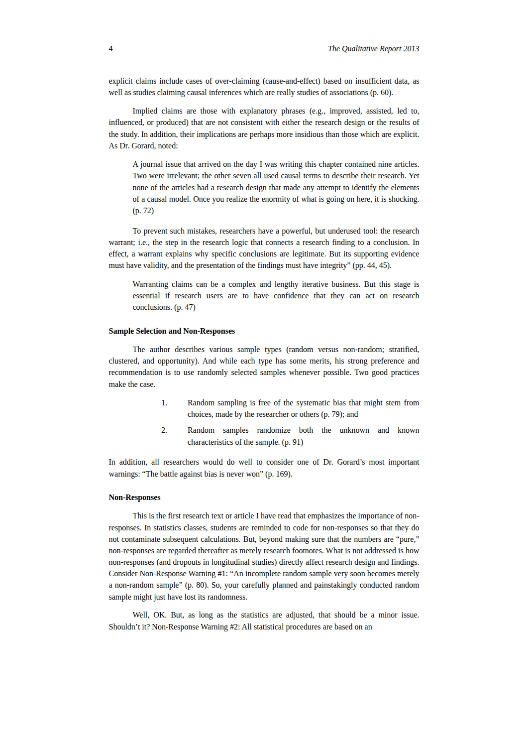4 The Qualitative Report 2013
explicit claims include cases of over-claiming (cause-and-effect) based on insufficient data, as well as studies claiming causal inferences which are really studies of associations (p. 60).
Implied claims are those with explanatory phrases (e.g., improved, assisted, led to, influenced, or produced) that are not consistent with either the research design or the results of the study. In addition, their implications are perhaps more insidious than those which are explicit. As Dr. Gorard, noted:
A journal issue that arrived on the day I was writing this chapter contained nine articles. Two were irrelevant; the other seven all used causal terms to describe their research. Yet none of the articles had a research design that made any attempt to identify the elements of a causal model. Once you realize the enormity of what is going on here, it is shocking. (p. 72)
To prevent such mistakes, researchers have a powerful, but underused tool: the research warrant; i.e., the step in the research logic that connects a research finding to a conclusion. In effect, a warrant explains why specific conclusions are legitimate. But its supporting evidence must have validity, and the presentation of the findings must have integrity” (pp. 44, 45).
Warranting claims can be a complex and lengthy iterative business. But this stage is essential if research users are to have confidence that they can act on research conclusions. (p. 47)
Sample Selection and Non-Responses
The author describes various sample types (random versus non-random; stratified, clustered, and opportunity). And while each type has some merits, his strong preference and recommendation is to use randomly selected samples whenever possible. Two good practices make the case.
1. Random sampling is free of the systematic bias that might stem from choices, made by the researcher or others (p. 79); and
2. Random samples randomize both the unknown and known characteristics of the sample. (p. 91)
In addition, all researchers would do well to consider one of Dr. Gorard’s most important warnings: “The battle against bias is never won” (p. 169).
Non-Responses
This is the first research text or article I have read that emphasizes the importance of non-responses. In statistics classes, students are reminded to code for non-responses so that they do not contaminate subsequent calculations. But, beyond making sure that the numbers are “pure,” non-responses are regarded thereafter as merely research footnotes. What is not addressed is how non-responses (and dropouts in longitudinal studies) directly affect research design and findings. Consider Non-Response Warning #1: “An incomplete random sample very soon becomes merely a non-random sample” (p. 80). So, your carefully planned and painstakingly conducted random sample might just have lost its randomness.
Well, OK. But, as long as the statistics are adjusted, that should be a minor issue. Shouldn’t it? Non-Response Warning #2: All statistical procedures are based on an